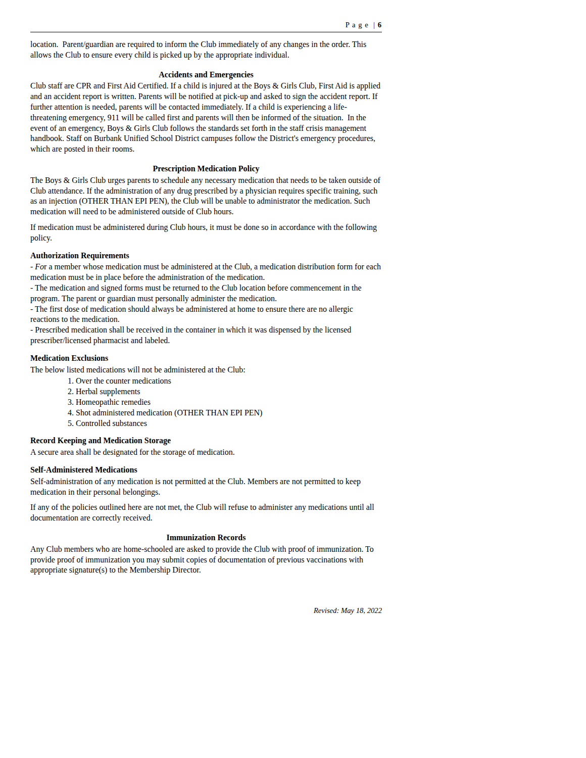P a g e | 6
location. Parent/guardian are required to inform the Club immediately of any changes in the order. This allows the Club to ensure every child is picked up by the appropriate individual.
Accidents and Emergencies
Club staff are CPR and First Aid Certified. If a child is injured at the Boys & Girls Club, First Aid is applied and an accident report is written. Parents will be notified at pick-up and asked to sign the accident report. If further attention is needed, parents will be contacted immediately. If a child is experiencing a life-threatening emergency, 911 will be called first and parents will then be informed of the situation. In the event of an emergency, Boys & Girls Club follows the standards set forth in the staff crisis management handbook. Staff on Burbank Unified School District campuses follow the District's emergency procedures, which are posted in their rooms.
Prescription Medication Policy
The Boys & Girls Club urges parents to schedule any necessary medication that needs to be taken outside of Club attendance. If the administration of any drug prescribed by a physician requires specific training, such as an injection (OTHER THAN EPI PEN), the Club will be unable to administrator the medication. Such medication will need to be administered outside of Club hours.
If medication must be administered during Club hours, it must be done so in accordance with the following policy.
Authorization Requirements
- For a member whose medication must be administered at the Club, a medication distribution form for each medication must be in place before the administration of the medication.
- The medication and signed forms must be returned to the Club location before commencement in the program. The parent or guardian must personally administer the medication.
- The first dose of medication should always be administered at home to ensure there are no allergic reactions to the medication.
- Prescribed medication shall be received in the container in which it was dispensed by the licensed prescriber/licensed pharmacist and labeled.
Medication Exclusions
The below listed medications will not be administered at the Club:
Over the counter medications
Herbal supplements
Homeopathic remedies
Shot administered medication (OTHER THAN EPI PEN)
Controlled substances
Record Keeping and Medication Storage
A secure area shall be designated for the storage of medication.
Self-Administered Medications
Self-administration of any medication is not permitted at the Club. Members are not permitted to keep medication in their personal belongings.
If any of the policies outlined here are not met, the Club will refuse to administer any medications until all documentation are correctly received.
Immunization Records
Any Club members who are home-schooled are asked to provide the Club with proof of immunization. To provide proof of immunization you may submit copies of documentation of previous vaccinations with appropriate signature(s) to the Membership Director.
Revised: May 18, 2022